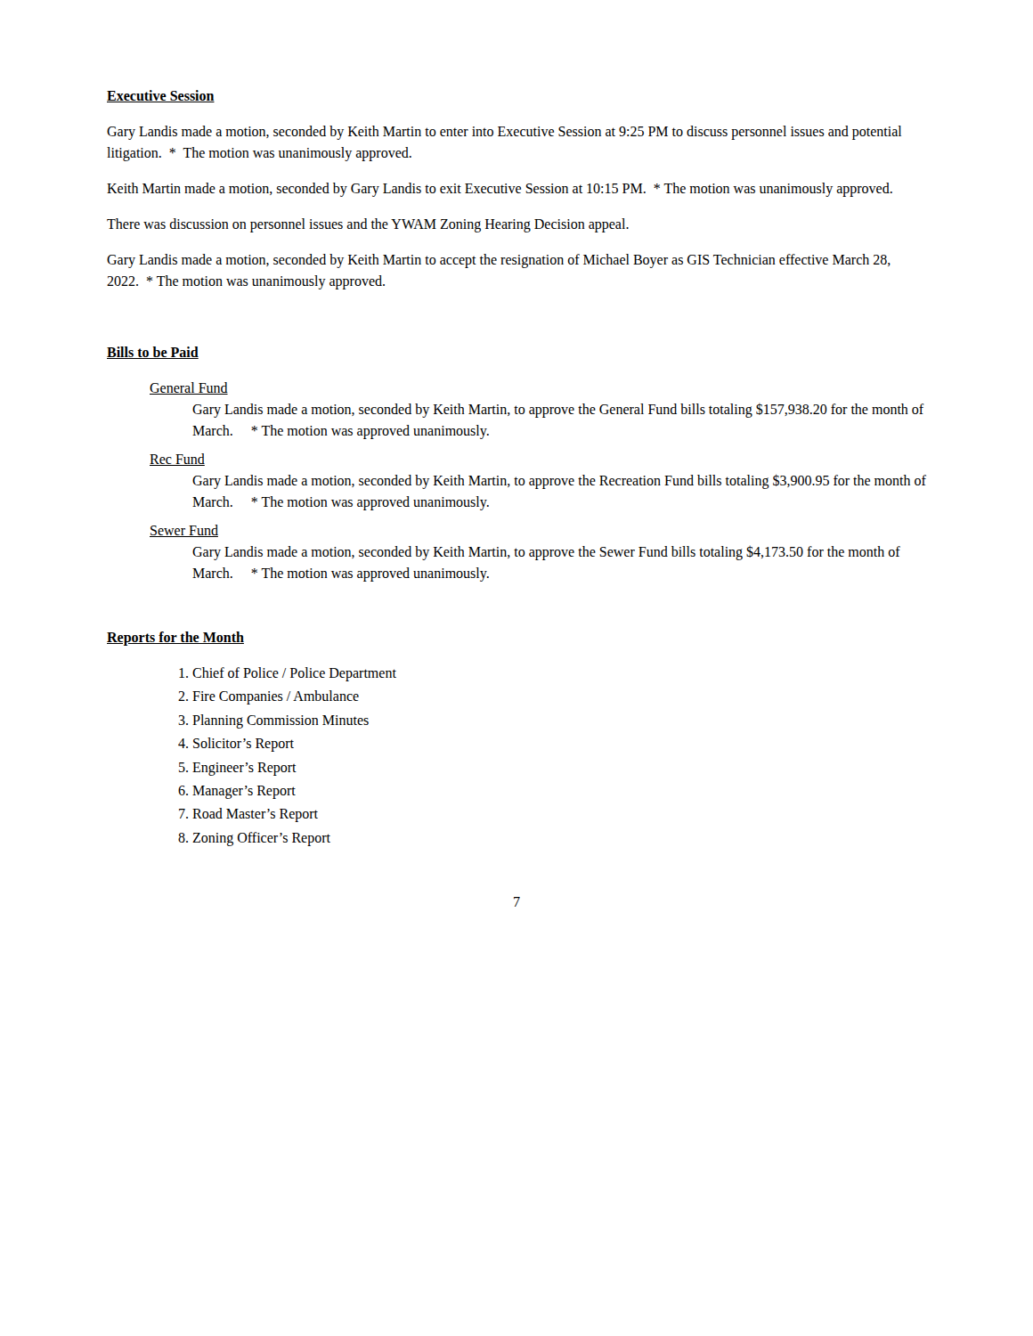Executive Session
Gary Landis made a motion, seconded by Keith Martin to enter into Executive Session at 9:25 PM to discuss personnel issues and potential litigation. * The motion was unanimously approved.
Keith Martin made a motion, seconded by Gary Landis to exit Executive Session at 10:15 PM. * The motion was unanimously approved.
There was discussion on personnel issues and the YWAM Zoning Hearing Decision appeal.
Gary Landis made a motion, seconded by Keith Martin to accept the resignation of Michael Boyer as GIS Technician effective March 28, 2022. * The motion was unanimously approved.
Bills to be Paid
General Fund
Gary Landis made a motion, seconded by Keith Martin, to approve the General Fund bills totaling $157,938.20 for the month of March. * The motion was approved unanimously.
Rec Fund
Gary Landis made a motion, seconded by Keith Martin, to approve the Recreation Fund bills totaling $3,900.95 for the month of March. * The motion was approved unanimously.
Sewer Fund
Gary Landis made a motion, seconded by Keith Martin, to approve the Sewer Fund bills totaling $4,173.50 for the month of March. * The motion was approved unanimously.
Reports for the Month
Chief of Police / Police Department
Fire Companies / Ambulance
Planning Commission Minutes
Solicitor’s Report
Engineer’s Report
Manager’s Report
Road Master’s Report
Zoning Officer’s Report
7